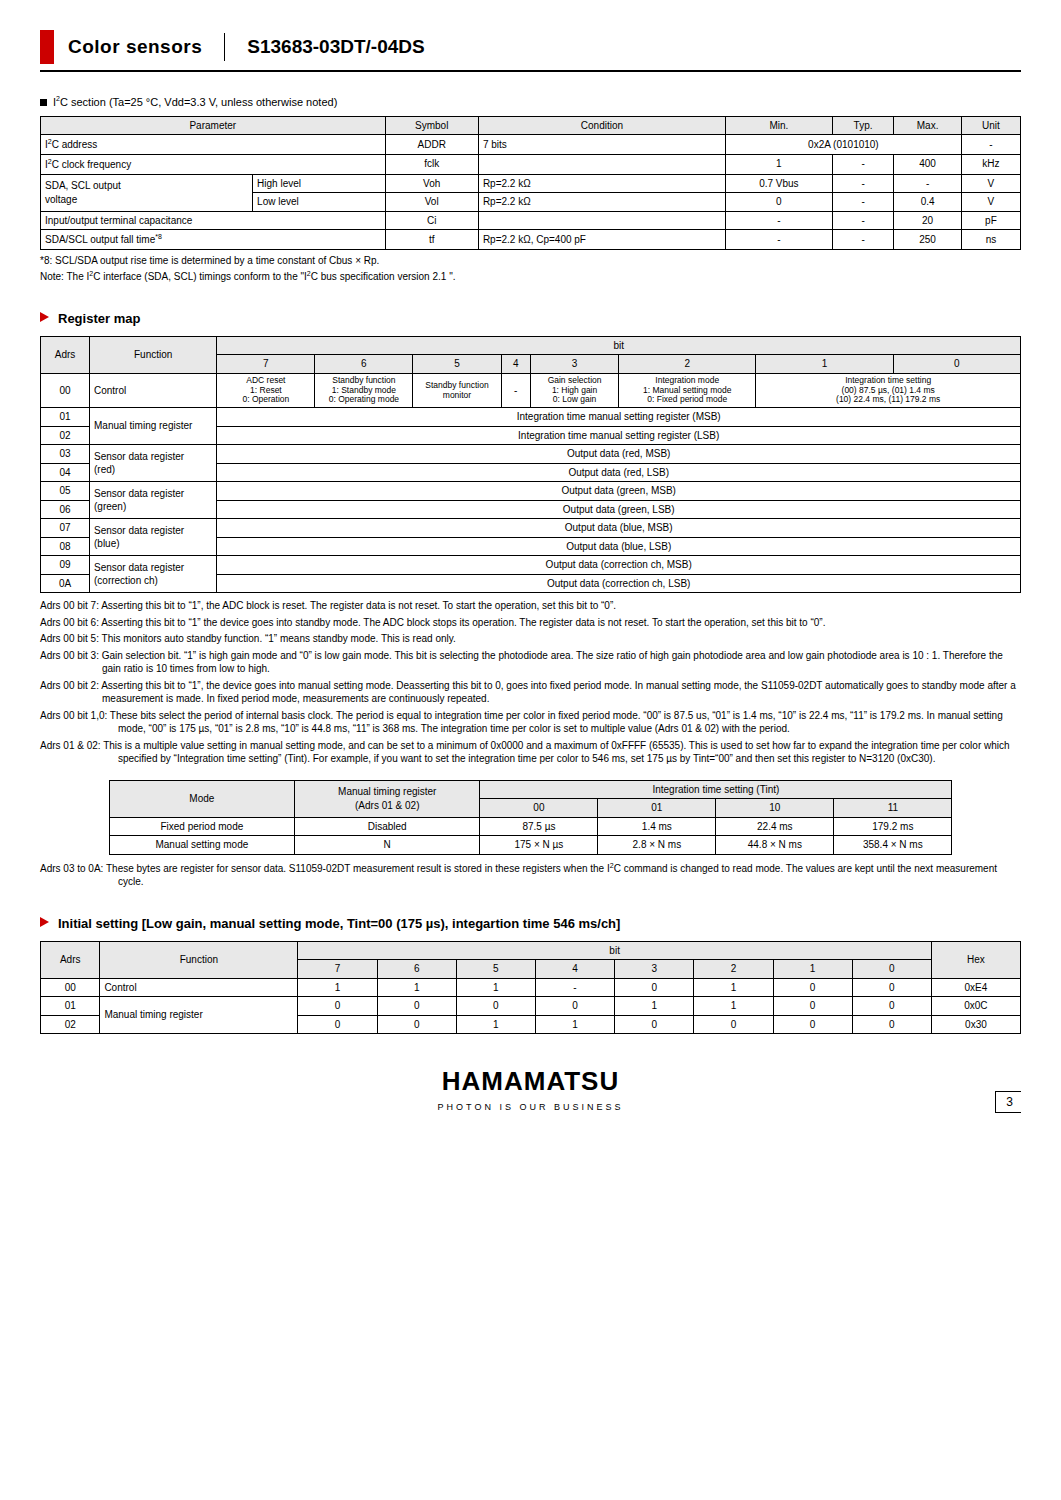Color sensors
S13683-03DT/-04DS
I2C section (Ta=25 °C, Vdd=3.3 V, unless otherwise noted)
| Parameter | Symbol | Condition | Min. | Typ. | Max. | Unit |
| --- | --- | --- | --- | --- | --- | --- |
| I 2 C address | ADDR | 7 bits | 0x2A (0101010) | - |
| I 2 C clock frequency | fclk | | 1 | - | 400 | kHz |
| SDA, SCL output voltage | High level | Voh | Rp=2.2 kΩ | 0.7 Vbus | - | - | V |
| Low level | Vol | Rp=2.2 kΩ | 0 | - | 0.4 | V |
| Input/output terminal capacitance | Ci | | - | - | 20 | pF |
| SDA/SCL output fall time *8 | tf | Rp=2.2 kΩ, Cp=400 pF | - | - | 250 | ns |
*8: SCL/SDA output rise time is determined by a time constant of Cbus × Rp.
Note: The I2C interface (SDA, SCL) timings conform to the "I2C bus specification version 2.1 ".
Register map
| Adrs | Function | bit |
| --- | --- | --- |
| 7 | 6 | 5 | 4 | 3 | 2 | 1 | 0 |
| 00 | Control | ADC reset 1: Reset 0: Operation | Standby function 1: Standby mode 0: Operating mode | Standby function monitor | - | Gain selection 1: High gain 0: Low gain | Integration mode 1: Manual setting mode 0: Fixed period mode | Integration time setting (00) 87.5 µs, (01) 1.4 ms (10) 22.4 ms, (11) 179.2 ms |
| 01 | Manual timing register | Integration time manual setting register (MSB) |
| 02 | Integration time manual setting register (LSB) |
| 03 | Sensor data register (red) | Output data (red, MSB) |
| 04 | Output data (red, LSB) |
| 05 | Sensor data register (green) | Output data (green, MSB) |
| 06 | Output data (green, LSB) |
| 07 | Sensor data register (blue) | Output data (blue, MSB) |
| 08 | Output data (blue, LSB) |
| 09 | Sensor data register (correction ch) | Output data (correction ch, MSB) |
| 0A | Output data (correction ch, LSB) |
Adrs 00 bit 7: Asserting this bit to “1”, the ADC block is reset. The register data is not reset. To start the operation, set this bit to “0”.
Adrs 00 bit 6: Asserting this bit to “1” the device goes into standby mode. The ADC block stops its operation. The register data is not reset. To start the operation, set this bit to “0”.
Adrs 00 bit 5: This monitors auto standby function. “1” means standby mode. This is read only.
Adrs 00 bit 3: Gain selection bit. “1” is high gain mode and “0” is low gain mode. This bit is selecting the photodiode area. The size ratio of high gain photodiode area and low gain photodiode area is 10 : 1. Therefore the gain ratio is 10 times from low to high.
Adrs 00 bit 2: Asserting this bit to “1”, the device goes into manual setting mode. Deasserting this bit to 0, goes into fixed period mode. In manual setting mode, the S11059-02DT automatically goes to standby mode after a measurement is made. In fixed period mode, measurements are continuously repeated.
Adrs 00 bit 1,0: These bits select the period of internal basis clock. The period is equal to integration time per color in fixed period mode. “00” is 87.5 us, “01” is 1.4 ms, “10” is 22.4 ms, “11” is 179.2 ms. In manual setting mode, “00” is 175 µs, “01” is 2.8 ms, “10” is 44.8 ms, “11” is 368 ms. The integration time per color is set to multiple value (Adrs 01 & 02) with the period.
Adrs 01 & 02: This is a multiple value setting in manual setting mode, and can be set to a minimum of 0x0000 and a maximum of 0xFFFF (65535). This is used to set how far to expand the integration time per color which specified by “Integration time setting” (Tint). For example, if you want to set the integration time per color to 546 ms, set 175 µs by Tint=“00” and then set this register to N=3120 (0xC30).
| Mode | Manual timing register (Adrs 01 & 02) | Integration time setting (Tint) |
| --- | --- | --- |
| 00 | 01 | 10 | 11 |
| Fixed period mode | Disabled | 87.5 µs | 1.4 ms | 22.4 ms | 179.2 ms |
| Manual setting mode | N | 175 × N µs | 2.8 × N ms | 44.8 × N ms | 358.4 × N ms |
Adrs 03 to 0A: These bytes are register for sensor data. S11059-02DT measurement result is stored in these registers when the I2C command is changed to read mode. The values are kept until the next measurement cycle.
Initial setting [Low gain, manual setting mode, Tint=00 (175 µs), integartion time 546 ms/ch]
| Adrs | Function | bit | Hex |
| --- | --- | --- | --- |
| 7 | 6 | 5 | 4 | 3 | 2 | 1 | 0 |
| 00 | Control | 1 | 1 | 1 | - | 0 | 1 | 0 | 0 | 0xE4 |
| 01 | Manual timing register | 0 | 0 | 0 | 0 | 1 | 1 | 0 | 0 | 0x0C |
| 02 | 0 | 0 | 1 | 1 | 0 | 0 | 0 | 0 | 0x30 |
HAMAMATSU
PHOTON IS OUR BUSINESS
3